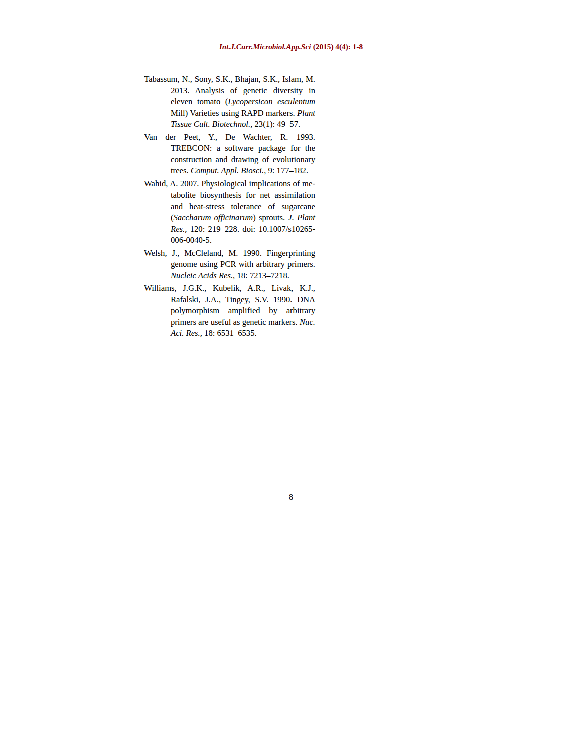Int.J.Curr.Microbiol.App.Sci (2015) 4(4): 1-8
Tabassum, N., Sony, S.K., Bhajan, S.K., Islam, M. 2013. Analysis of genetic diversity in eleven tomato (Lycopersicon esculentum Mill) Varieties using RAPD markers. Plant Tissue Cult. Biotechnol., 23(1): 49–57.
Van der Peet, Y., De Wachter, R. 1993. TREBCON: a software package for the construction and drawing of evolutionary trees. Comput. Appl. Biosci., 9: 177–182.
Wahid, A. 2007. Physiological implications of metabolite biosynthesis for net assimilation and heat-stress tolerance of sugarcane (Saccharum officinarum) sprouts. J. Plant Res., 120: 219–228. doi: 10.1007/s10265-006-0040-5.
Welsh, J., McCleland, M. 1990. Fingerprinting genome using PCR with arbitrary primers. Nucleic Acids Res., 18: 7213–7218.
Williams, J.G.K., Kubelik, A.R., Livak, K.J., Rafalski, J.A., Tingey, S.V. 1990. DNA polymorphism amplified by arbitrary primers are useful as genetic markers. Nuc. Aci. Res., 18: 6531–6535.
8